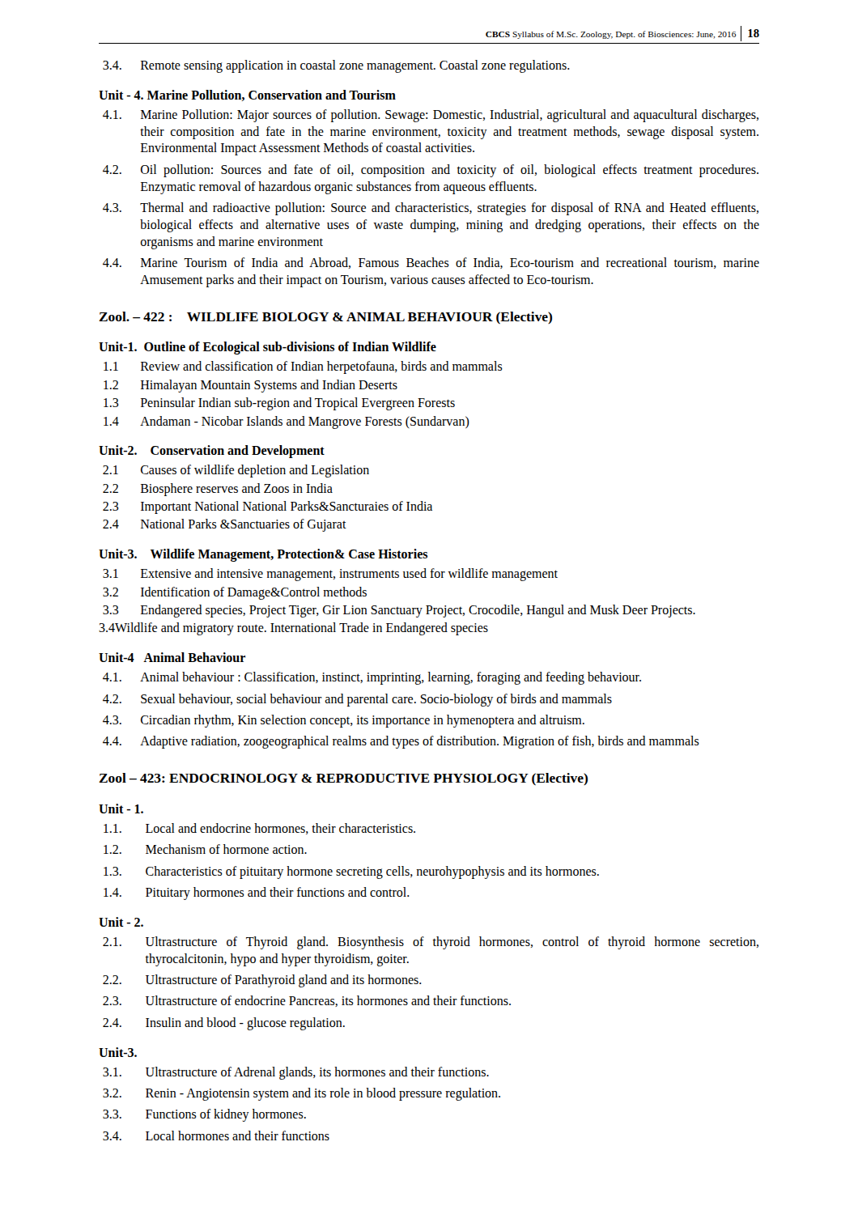CBCS Syllabus of M.Sc. Zoology, Dept. of Biosciences: June, 2016
18
3.4.
Remote sensing application in coastal zone management. Coastal zone regulations.
Unit - 4. Marine Pollution, Conservation and Tourism
4.1.
Marine Pollution: Major sources of pollution. Sewage: Domestic, Industrial, agricultural and aquacultural discharges, their composition and fate in the marine environment, toxicity and treatment methods, sewage disposal system. Environmental Impact Assessment Methods of coastal activities.
4.2.
Oil pollution: Sources and fate of oil, composition and toxicity of oil, biological effects treatment procedures. Enzymatic removal of hazardous organic substances from aqueous effluents.
4.3.
Thermal and radioactive pollution: Source and characteristics, strategies for disposal of RNA and Heated effluents, biological effects and alternative uses of waste dumping, mining and dredging operations, their effects on the organisms and marine environment
4.4.
Marine Tourism of India and Abroad, Famous Beaches of India, Eco-tourism and recreational tourism, marine Amusement parks and their impact on Tourism, various causes affected to Eco-tourism.
Zool. – 422 : WILDLIFE BIOLOGY & ANIMAL BEHAVIOUR (Elective)
Unit-1. Outline of Ecological sub-divisions of Indian Wildlife
1.1
Review and classification of Indian herpetofauna, birds and mammals
1.2
Himalayan Mountain Systems and Indian Deserts
1.3
Peninsular Indian sub-region and Tropical Evergreen Forests
1.4
Andaman - Nicobar Islands and Mangrove Forests (Sundarvan)
Unit-2. Conservation and Development
2.1
Causes of wildlife depletion and Legislation
2.2
Biosphere reserves and Zoos in India
2.3
Important National National Parks&Sancturaies of India
2.4
National Parks &Sanctuaries of Gujarat
Unit-3. Wildlife Management, Protection& Case Histories
3.1
Extensive and intensive management, instruments used for wildlife management
3.2
Identification of Damage&Control methods
3.3
Endangered species, Project Tiger, Gir Lion Sanctuary Project, Crocodile, Hangul and Musk Deer Projects.
3.4Wildlife and migratory route. International Trade in Endangered species
Unit-4 Animal Behaviour
4.1.
Animal behaviour : Classification, instinct, imprinting, learning, foraging and feeding behaviour.
4.2.
Sexual behaviour, social behaviour and parental care. Socio-biology of birds and mammals
4.3.
Circadian rhythm, Kin selection concept, its importance in hymenoptera and altruism.
4.4.
Adaptive radiation, zoogeographical realms and types of distribution. Migration of fish, birds and mammals
Zool – 423: ENDOCRINOLOGY & REPRODUCTIVE PHYSIOLOGY (Elective)
Unit - 1.
1.1.
Local and endocrine hormones, their characteristics.
1.2.
Mechanism of hormone action.
1.3.
Characteristics of pituitary hormone secreting cells, neurohypophysis and its hormones.
1.4.
Pituitary hormones and their functions and control.
Unit - 2.
2.1.
Ultrastructure of Thyroid gland. Biosynthesis of thyroid hormones, control of thyroid hormone secretion, thyrocalcitonin, hypo and hyper thyroidism, goiter.
2.2.
Ultrastructure of Parathyroid gland and its hormones.
2.3.
Ultrastructure of endocrine Pancreas, its hormones and their functions.
2.4.
Insulin and blood - glucose regulation.
Unit-3.
3.1.
Ultrastructure of Adrenal glands, its hormones and their functions.
3.2.
Renin - Angiotensin system and its role in blood pressure regulation.
3.3.
Functions of kidney hormones.
3.4.
Local hormones and their functions